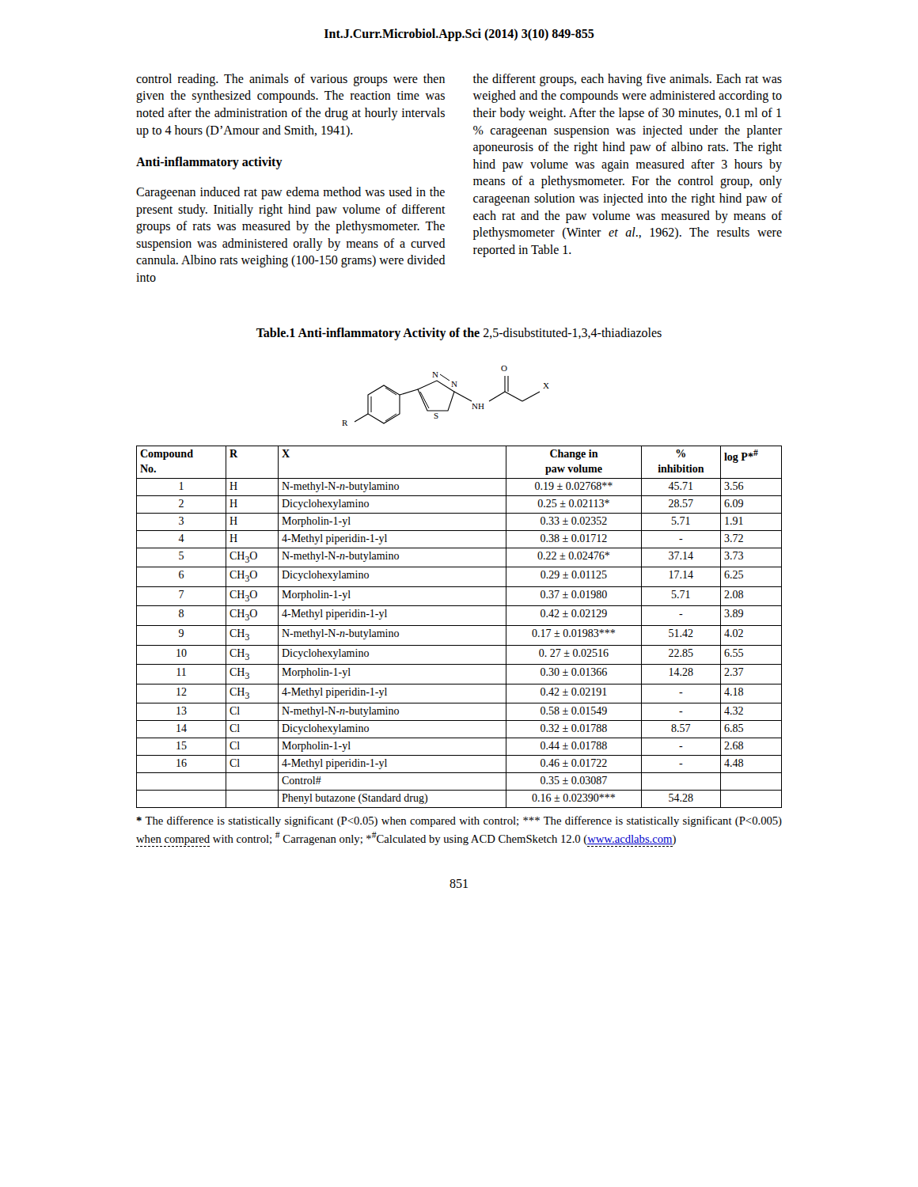Int.J.Curr.Microbiol.App.Sci (2014) 3(10) 849-855
control reading. The animals of various groups were then given the synthesized compounds. The reaction time was noted after the administration of the drug at hourly intervals up to 4 hours (D’Amour and Smith, 1941).
Anti-inflammatory activity
Carageenan induced rat paw edema method was used in the present study. Initially right hind paw volume of different groups of rats was measured by the plethysmometer. The suspension was administered orally by means of a curved cannula. Albino rats weighing (100-150 grams) were divided into
the different groups, each having five animals. Each rat was weighed and the compounds were administered according to their body weight. After the lapse of 30 minutes, 0.1 ml of 1 % carageenan suspension was injected under the planter aponeurosis of the right hind paw of albino rats. The right hind paw volume was again measured after 3 hours by means of a plethysmometer. For the control group, only carageenan solution was injected into the right hind paw of each rat and the paw volume was measured by means of plethysmometer (Winter et al., 1962). The results were reported in Table 1.
Table.1 Anti-inflammatory Activity of the 2,5-disubstituted-1,3,4-thiadiazoles
R N N S NH O X
| Compound No. | R | X | Change in paw volume | % inhibition | log P* # |
| --- | --- | --- | --- | --- | --- |
| 1 | H | N-methyl-N- n -butylamino | 0.19 ± 0.02768** | 45.71 | 3.56 |
| 2 | H | Dicyclohexylamino | 0.25 ± 0.02113* | 28.57 | 6.09 |
| 3 | H | Morpholin-1-yl | 0.33 ± 0.02352 | 5.71 | 1.91 |
| 4 | H | 4-Methyl piperidin-1-yl | 0.38 ± 0.01712 | - | 3.72 |
| 5 | CH 3 O | N-methyl-N- n -butylamino | 0.22 ± 0.02476* | 37.14 | 3.73 |
| 6 | CH 3 O | Dicyclohexylamino | 0.29 ± 0.01125 | 17.14 | 6.25 |
| 7 | CH 3 O | Morpholin-1-yl | 0.37 ± 0.01980 | 5.71 | 2.08 |
| 8 | CH 3 O | 4-Methyl piperidin-1-yl | 0.42 ± 0.02129 | - | 3.89 |
| 9 | CH 3 | N-methyl-N- n -butylamino | 0.17 ± 0.01983*** | 51.42 | 4.02 |
| 10 | CH 3 | Dicyclohexylamino | 0. 27 ± 0.02516 | 22.85 | 6.55 |
| 11 | CH 3 | Morpholin-1-yl | 0.30 ± 0.01366 | 14.28 | 2.37 |
| 12 | CH 3 | 4-Methyl piperidin-1-yl | 0.42 ± 0.02191 | - | 4.18 |
| 13 | Cl | N-methyl-N- n -butylamino | 0.58 ± 0.01549 | - | 4.32 |
| 14 | Cl | Dicyclohexylamino | 0.32 ± 0.01788 | 8.57 | 6.85 |
| 15 | Cl | Morpholin-1-yl | 0.44 ± 0.01788 | - | 2.68 |
| 16 | Cl | 4-Methyl piperidin-1-yl | 0.46 ± 0.01722 | - | 4.48 |
| | | Control# | 0.35 ± 0.03087 | | |
| | | Phenyl butazone (Standard drug) | 0.16 ± 0.02390*** | 54.28 | |
* The difference is statistically significant (P<0.05) when compared with control; *** The difference is statistically significant (P<0.005) when compared with control; # Carragenan only; *#Calculated by using ACD ChemSketch 12.0 (www.acdlabs.com)
851